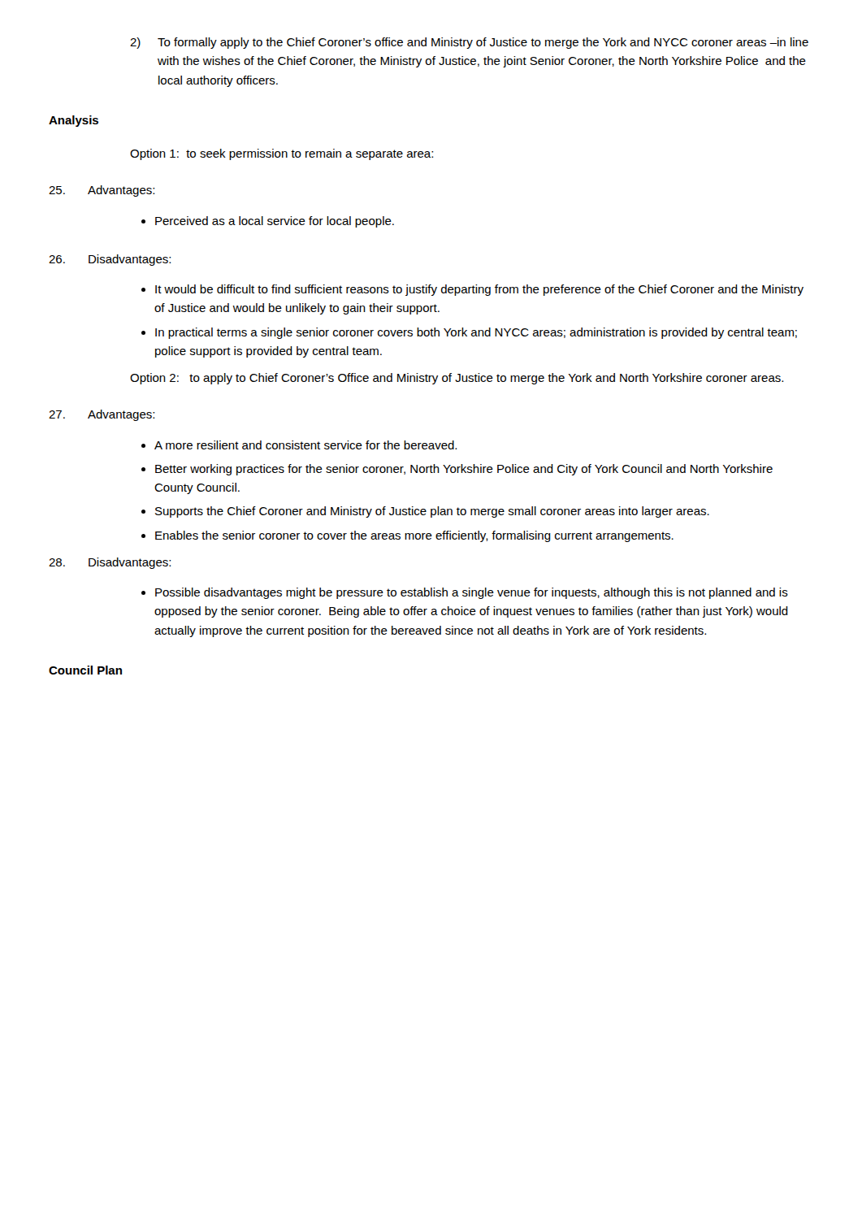2)
To formally apply to the Chief Coroner’s office and Ministry of Justice to merge the York and NYCC coroner areas –in line with the wishes of the Chief Coroner, the Ministry of Justice, the joint Senior Coroner, the North Yorkshire Police and the local authority officers.
Analysis
Option 1: to seek permission to remain a separate area:
25.
Advantages:
Perceived as a local service for local people.
26.
Disadvantages:
It would be difficult to find sufficient reasons to justify departing from the preference of the Chief Coroner and the Ministry of Justice and would be unlikely to gain their support.
In practical terms a single senior coroner covers both York and NYCC areas; administration is provided by central team; police support is provided by central team.
Option 2: to apply to Chief Coroner’s Office and Ministry of Justice to merge the York and North Yorkshire coroner areas.
27.
Advantages:
A more resilient and consistent service for the bereaved.
Better working practices for the senior coroner, North Yorkshire Police and City of York Council and North Yorkshire County Council.
Supports the Chief Coroner and Ministry of Justice plan to merge small coroner areas into larger areas.
Enables the senior coroner to cover the areas more efficiently, formalising current arrangements.
28.
Disadvantages:
Possible disadvantages might be pressure to establish a single venue for inquests, although this is not planned and is opposed by the senior coroner. Being able to offer a choice of inquest venues to families (rather than just York) would actually improve the current position for the bereaved since not all deaths in York are of York residents.
Council Plan